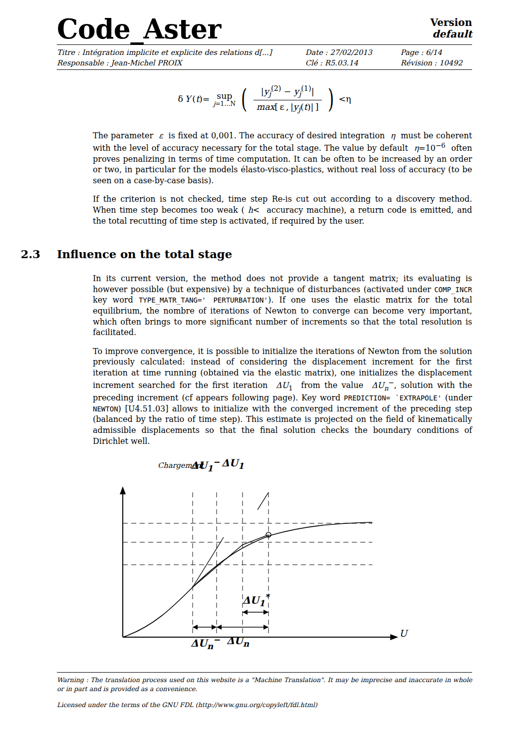Version
default
Code_Aster
| Titre : Intégration implicite et explicite des relations d[...] | Date : 27/02/2013 | Page : 6/14 |
| Responsable : Jean-Michel PROIX | Clé : R5.03.14 | Révision : 10492 |
δ Y (t)= sup j=1…N ( |yj(2) − yj(1)| max[ ε , |yj(t)| ] ) <η
The parameter ε is fixed at 0,001. The accuracy of desired integration η must be coherent with the level of accuracy necessary for the total stage. The value by default η=10−6 often proves penalizing in terms of time computation. It can be often to be increased by an order or two, in particular for the models élasto-visco-plastics, without real loss of accuracy (to be seen on a case-by-case basis).
If the criterion is not checked, time step Re-is cut out according to a discovery method. When time step becomes too weak ( h< accuracy machine), a return code is emitted, and the total recutting of time step is activated, if required by the user.
2.3 Influence on the total stage
In its current version, the method does not provide a tangent matrix; its evaluating is however possible (but expensive) by a technique of disturbances (activated under COMP_INCR key word TYPE_MATR_TANG=' PERTURBATION'). If one uses the elastic matrix for the total equilibrium, the nombre of iterations of Newton to converge can become very important, which often brings to more significant number of increments so that the total resolution is facilitated.
To improve convergence, it is possible to initialize the iterations of Newton from the solution previously calculated: instead of considering the displacement increment for the first iteration at time running (obtained via the elastic matrix), one initializes the displacement increment searched for the first iteration ΔU1 from the value ΔUn−, solution with the preceding increment (cf appears following page). Key word PREDICTION= `EXTRAPOLE' (under NEWTON) [U4.51.03] allows to initialize with the converged increment of the preceding step (balanced by the ratio of time step). This estimate is projected on the field of kinematically admissible displacements so that the final solution checks the boundary conditions of Dirichlet well.
Chargement ΔU1− ΔU1 ΔU1* ΔUn− ΔUn U
Warning : The translation process used on this website is a "Machine Translation". It may be imprecise and inaccurate in whole or in part and is provided as a convenience.
Licensed under the terms of the GNU FDL (http://www.gnu.org/copyleft/fdl.html)